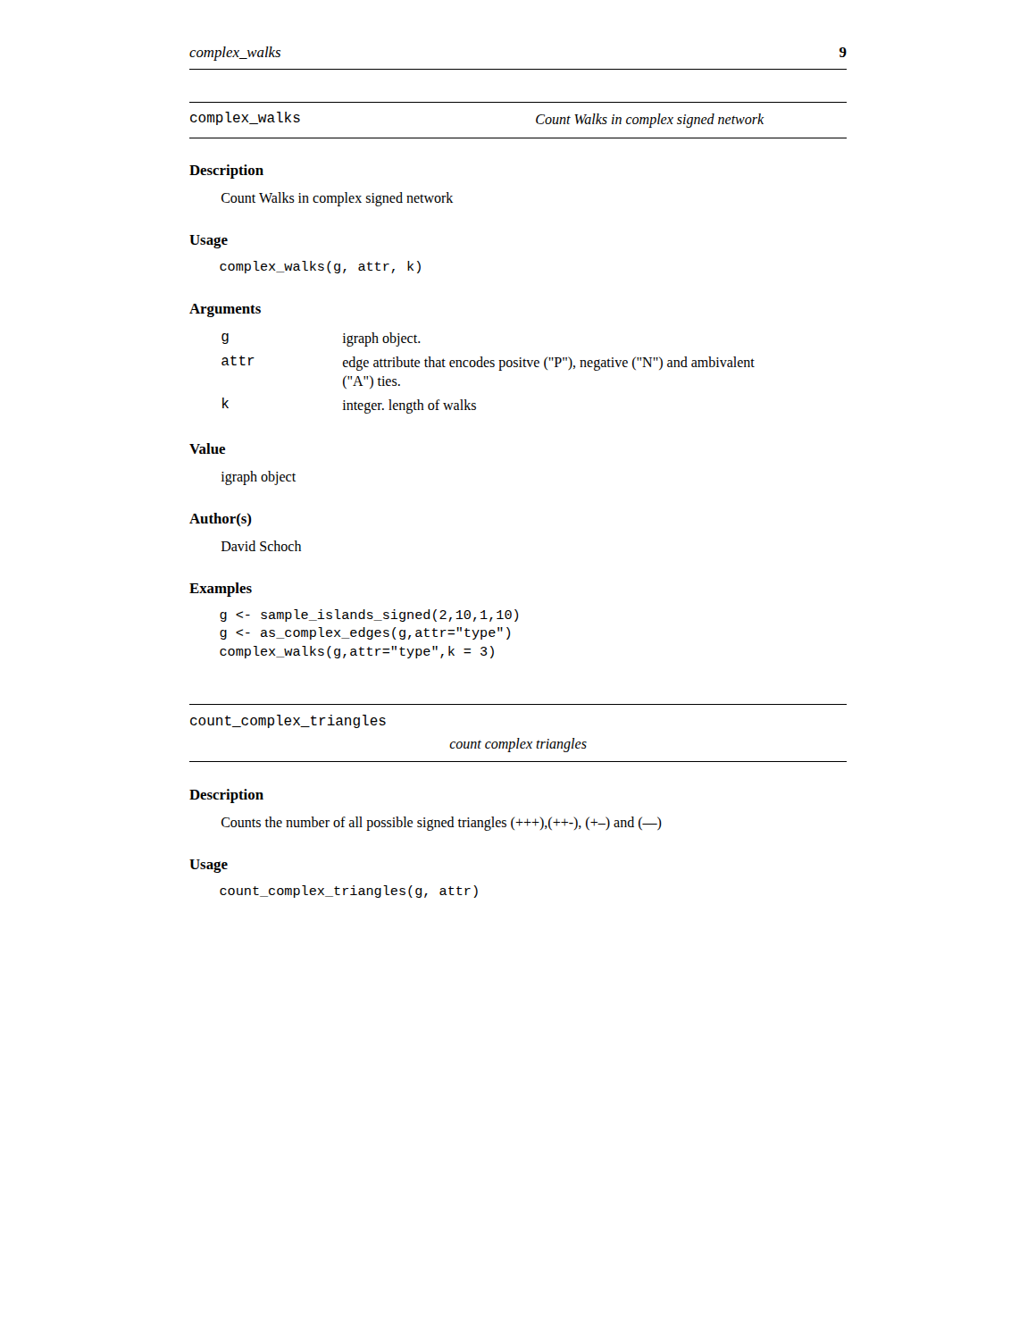complex_walks 9
| complex_walks | Count Walks in complex signed network |
Description
Count Walks in complex signed network
Usage
complex_walks(g, attr, k)
Arguments
| g | igraph object. |
| attr | edge attribute that encodes positve ("P"), negative ("N") and ambivalent ("A") ties. |
| k | integer. length of walks |
Value
igraph object
Author(s)
David Schoch
Examples
g <- sample_islands_signed(2,10,1,10)
g <- as_complex_edges(g,attr="type")
complex_walks(g,attr="type",k = 3)
count_complex_triangles count complex triangles
Description
Counts the number of all possible signed triangles (+++),(++-), (+–) and (—)
Usage
count_complex_triangles(g, attr)